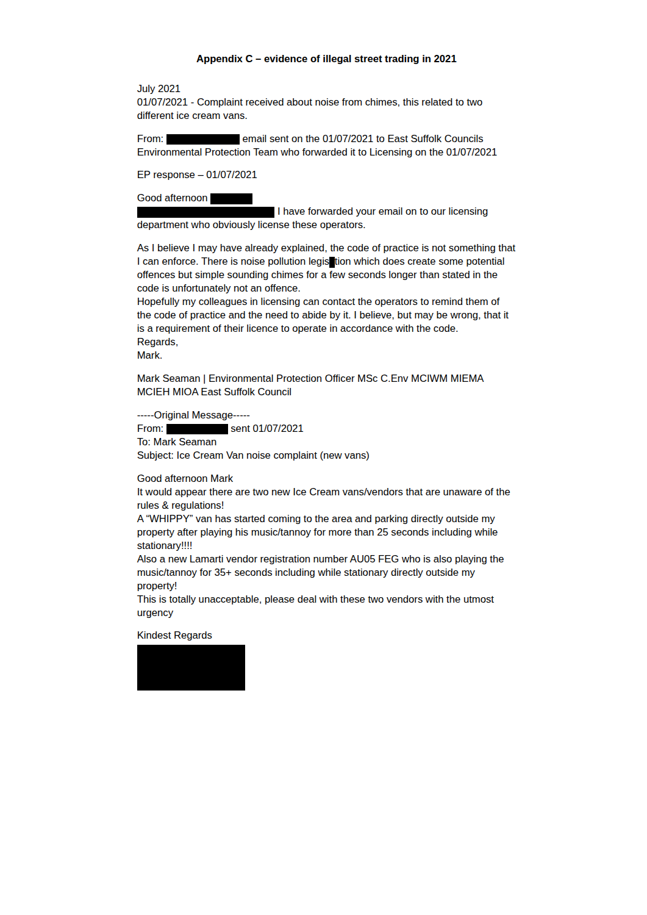Appendix C – evidence of illegal street trading in 2021
July 2021
01/07/2021 - Complaint received about noise from chimes, this related to two different ice cream vans.
From: email sent on the 01/07/2021 to East Suffolk Councils Environmental Protection Team who forwarded it to Licensing on the 01/07/2021
EP response – 01/07/2021
Good afternoon
I have forwarded your email on to our licensing department who obviously license these operators.
As I believe I may have already explained, the code of practice is not something that I can enforce. There is noise pollution legis tion which does create some potential offences but simple sounding chimes for a few seconds longer than stated in the code is unfortunately not an offence.
Hopefully my colleagues in licensing can contact the operators to remind them of the code of practice and the need to abide by it. I believe, but may be wrong, that it is a requirement of their licence to operate in accordance with the code.
Regards,
Mark.
Mark Seaman | Environmental Protection Officer MSc C.Env MCIWM MIEMA MCIEH MIOA East Suffolk Council
-----Original Message-----
From: sent 01/07/2021
To: Mark Seaman
Subject: Ice Cream Van noise complaint (new vans)
Good afternoon Mark
It would appear there are two new Ice Cream vans/vendors that are unaware of the rules & regulations!
A “WHIPPY” van has started coming to the area and parking directly outside my property after playing his music/tannoy for more than 25 seconds including while stationary!!!!
Also a new Lamarti vendor registration number AU05 FEG who is also playing the music/tannoy for 35+ seconds including while stationary directly outside my property!
This is totally unacceptable, please deal with these two vendors with the utmost urgency
Kindest Regards